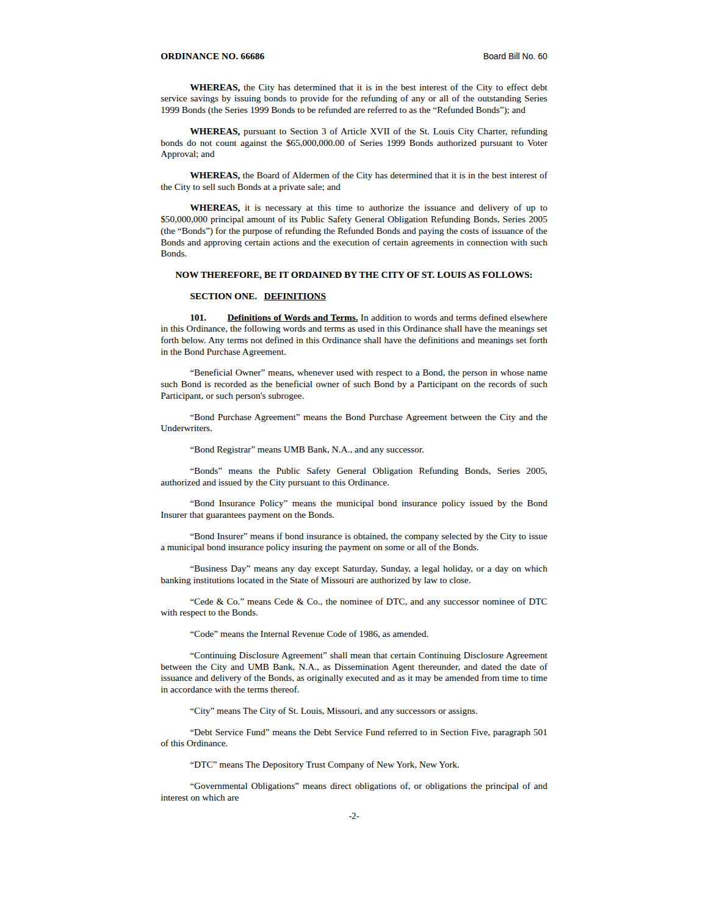ORDINANCE NO. 66686
Board Bill No. 60
WHEREAS, the City has determined that it is in the best interest of the City to effect debt service savings by issuing bonds to provide for the refunding of any or all of the outstanding Series 1999 Bonds (the Series 1999 Bonds to be refunded are referred to as the “Refunded Bonds”); and
WHEREAS, pursuant to Section 3 of Article XVII of the St. Louis City Charter, refunding bonds do not count against the $65,000,000.00 of Series 1999 Bonds authorized pursuant to Voter Approval; and
WHEREAS, the Board of Aldermen of the City has determined that it is in the best interest of the City to sell such Bonds at a private sale; and
WHEREAS, it is necessary at this time to authorize the issuance and delivery of up to $50,000,000 principal amount of its Public Safety General Obligation Refunding Bonds, Series 2005 (the “Bonds”) for the purpose of refunding the Refunded Bonds and paying the costs of issuance of the Bonds and approving certain actions and the execution of certain agreements in connection with such Bonds.
NOW THEREFORE, BE IT ORDAINED BY THE CITY OF ST. LOUIS AS FOLLOWS:
SECTION ONE. DEFINITIONS
101. Definitions of Words and Terms. In addition to words and terms defined elsewhere in this Ordinance, the following words and terms as used in this Ordinance shall have the meanings set forth below. Any terms not defined in this Ordinance shall have the definitions and meanings set forth in the Bond Purchase Agreement.
“Beneficial Owner” means, whenever used with respect to a Bond, the person in whose name such Bond is recorded as the beneficial owner of such Bond by a Participant on the records of such Participant, or such person's subrogee.
“Bond Purchase Agreement” means the Bond Purchase Agreement between the City and the Underwriters.
“Bond Registrar” means UMB Bank, N.A., and any successor.
“Bonds” means the Public Safety General Obligation Refunding Bonds, Series 2005, authorized and issued by the City pursuant to this Ordinance.
“Bond Insurance Policy” means the municipal bond insurance policy issued by the Bond Insurer that guarantees payment on the Bonds.
“Bond Insurer” means if bond insurance is obtained, the company selected by the City to issue a municipal bond insurance policy insuring the payment on some or all of the Bonds.
“Business Day” means any day except Saturday, Sunday, a legal holiday, or a day on which banking institutions located in the State of Missouri are authorized by law to close.
“Cede & Co.” means Cede & Co., the nominee of DTC, and any successor nominee of DTC with respect to the Bonds.
“Code” means the Internal Revenue Code of 1986, as amended.
“Continuing Disclosure Agreement” shall mean that certain Continuing Disclosure Agreement between the City and UMB Bank, N.A., as Dissemination Agent thereunder, and dated the date of issuance and delivery of the Bonds, as originally executed and as it may be amended from time to time in accordance with the terms thereof.
“City” means The City of St. Louis, Missouri, and any successors or assigns.
“Debt Service Fund” means the Debt Service Fund referred to in Section Five, paragraph 501 of this Ordinance.
“DTC” means The Depository Trust Company of New York, New York.
“Governmental Obligations” means direct obligations of, or obligations the principal of and interest on which are
-2-